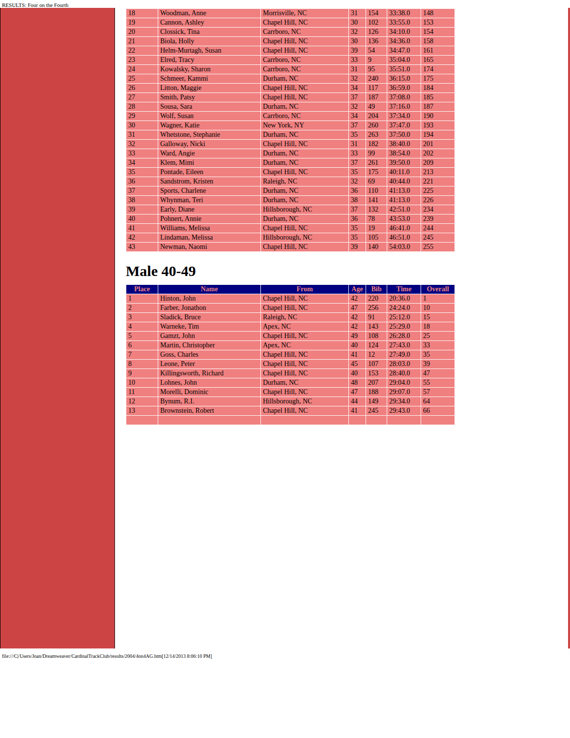RESULTS: Four on the Fourth
| | | / 18 / Woodman, Anne / Morrisville, NC / 31 / 154 / 33:38.0 / 148 / / 19 / Cannon, Ashley / Chapel Hill, NC / 30 / 102 / 33:55.0 / 153 / / 20 / Clossick, Tina / Carrboro, NC / 32 / 126 / 34:10.0 / 154 / / 21 / Biola, Holly / Chapel Hill, NC / 30 / 136 / 34:36.0 / 158 / / 22 / Helm-Murtagh, Susan / Chapel Hill, NC / 39 / 54 / 34:47.0 / 161 / / 23 / Elred, Tracy / Carrboro, NC / 33 / 9 / 35:04.0 / 165 / / 24 / Kowalsky, Sharon / Carrboro, NC / 31 / 95 / 35:51.0 / 174 / / 25 / Schmeer, Kammi / Durham, NC / 32 / 240 / 36:15.0 / 175 / / 26 / Litton, Maggie / Chapel Hill, NC / 34 / 117 / 36:59.0 / 184 / / 27 / Smith, Patsy / Chapel Hill, NC / 37 / 187 / 37:08.0 / 185 / / 28 / Sousa, Sara / Durham, NC / 32 / 49 / 37:16.0 / 187 / / 29 / Wolf, Susan / Carrboro, NC / 34 / 204 / 37:34.0 / 190 / / 30 / Wagner, Katie / New York, NY / 37 / 260 / 37:47.0 / 193 / / 31 / Whetstone, Stephanie / Durham, NC / 35 / 263 / 37:50.0 / 194 / / 32 / Galloway, Nicki / Chapel Hill, NC / 31 / 182 / 38:40.0 / 201 / / 33 / Ward, Angie / Durham, NC / 33 / 99 / 38:54.0 / 202 / / 34 / Klem, Mimi / Durham, NC / 37 / 261 / 39:50.0 / 209 / / 35 / Pontade, Eileen / Chapel Hill, NC / 35 / 175 / 40:11.0 / 213 / / 36 / Sandstrom, Kristen / Raleigh, NC / 32 / 69 / 40:44.0 / 221 / / 37 / Sports, Charlene / Durham, NC / 36 / 110 / 41:13.0 / 225 / / 38 / Whynman, Teri / Durham, NC / 38 / 141 / 41:13.0 / 226 / / 39 / Early, Diane / Hillsborough, NC / 37 / 132 / 42:51.0 / 234 / / 40 / Pohnert, Annie / Durham, NC / 36 / 78 / 43:53.0 / 239 / / 41 / Williams, Melissa / Chapel Hill, NC / 35 / 19 / 46:41.0 / 244 / / 42 / Lindaman, Melissa / Hillsborough, NC / 35 / 105 / 46:51.0 / 245 / / 43 / Newman, Naomi / Chapel Hill, NC / 39 / 140 / 54:03.0 / 255 / Male 40-49 / Place / Name / From / Age / Bib / Time / Overall / / --- / --- / --- / --- / --- / --- / --- / / 1 / Hinton, John / Chapel Hill, NC / 42 / 220 / 20:36.0 / 1 / / 2 / Farber, Jonathon / Chapel Hill, NC / 47 / 256 / 24:24.0 / 10 / / 3 / Sladick, Bruce / Raleigh, NC / 42 / 91 / 25:12.0 / 15 / / 4 / Warneke, Tim / Apex, NC / 42 / 143 / 25:29.0 / 18 / / 5 / Gamzt, John / Chapel Hill, NC / 49 / 108 / 26:28.0 / 25 / / 6 / Martin, Christopher / Apex, NC / 40 / 124 / 27:43.0 / 33 / / 7 / Goss, Charles / Chapel Hill, NC / 41 / 12 / 27:49.0 / 35 / / 8 / Leone, Peter / Chapel Hill, NC / 45 / 107 / 28:03.0 / 39 / / 9 / Killingsworth, Richard / Chapel Hill, NC / 40 / 153 / 28:40.0 / 47 / / 10 / Lohnes, John / Durham, NC / 48 / 207 / 29:04.0 / 55 / / 11 / Morelli, Dominic / Chapel Hill, NC / 47 / 188 / 29:07.0 / 57 / / 12 / Bynum, R.I. / Hillsborough, NC / 44 / 149 / 29:34.0 / 64 / / 13 / Brownstein, Robert / Chapel Hill, NC / 41 / 245 / 29:43.0 / 66 / | |
file:///C|/Users/Joan/Dreamweaver/CardinalTrackClub/results/2004/4on4AG.htm[12/14/2013 8:06:10 PM]